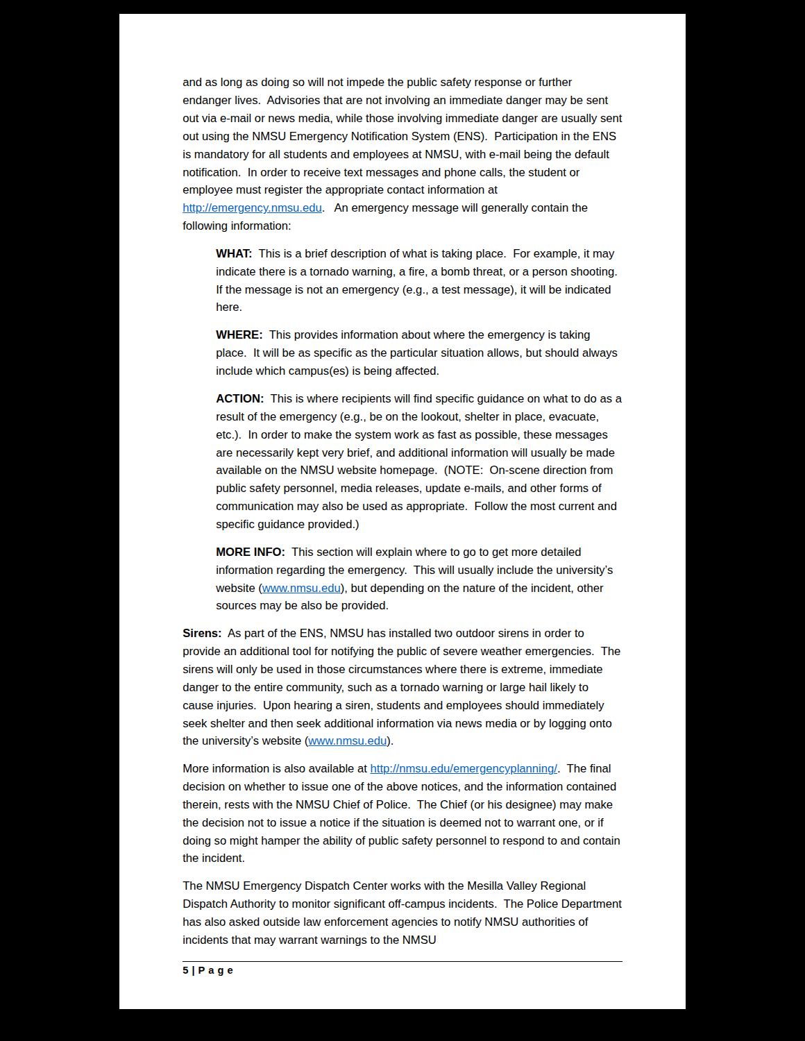and as long as doing so will not impede the public safety response or further endanger lives. Advisories that are not involving an immediate danger may be sent out via e-mail or news media, while those involving immediate danger are usually sent out using the NMSU Emergency Notification System (ENS). Participation in the ENS is mandatory for all students and employees at NMSU, with e-mail being the default notification. In order to receive text messages and phone calls, the student or employee must register the appropriate contact information at http://emergency.nmsu.edu. An emergency message will generally contain the following information:
WHAT: This is a brief description of what is taking place. For example, it may indicate there is a tornado warning, a fire, a bomb threat, or a person shooting. If the message is not an emergency (e.g., a test message), it will be indicated here.
WHERE: This provides information about where the emergency is taking place. It will be as specific as the particular situation allows, but should always include which campus(es) is being affected.
ACTION: This is where recipients will find specific guidance on what to do as a result of the emergency (e.g., be on the lookout, shelter in place, evacuate, etc.). In order to make the system work as fast as possible, these messages are necessarily kept very brief, and additional information will usually be made available on the NMSU website homepage. (NOTE: On-scene direction from public safety personnel, media releases, update e-mails, and other forms of communication may also be used as appropriate. Follow the most current and specific guidance provided.)
MORE INFO: This section will explain where to go to get more detailed information regarding the emergency. This will usually include the university’s website (www.nmsu.edu), but depending on the nature of the incident, other sources may be also be provided.
Sirens: As part of the ENS, NMSU has installed two outdoor sirens in order to provide an additional tool for notifying the public of severe weather emergencies. The sirens will only be used in those circumstances where there is extreme, immediate danger to the entire community, such as a tornado warning or large hail likely to cause injuries. Upon hearing a siren, students and employees should immediately seek shelter and then seek additional information via news media or by logging onto the university’s website (www.nmsu.edu).
More information is also available at http://nmsu.edu/emergencyplanning/. The final decision on whether to issue one of the above notices, and the information contained therein, rests with the NMSU Chief of Police. The Chief (or his designee) may make the decision not to issue a notice if the situation is deemed not to warrant one, or if doing so might hamper the ability of public safety personnel to respond to and contain the incident.
The NMSU Emergency Dispatch Center works with the Mesilla Valley Regional Dispatch Authority to monitor significant off-campus incidents. The Police Department has also asked outside law enforcement agencies to notify NMSU authorities of incidents that may warrant warnings to the NMSU
5 | P a g e